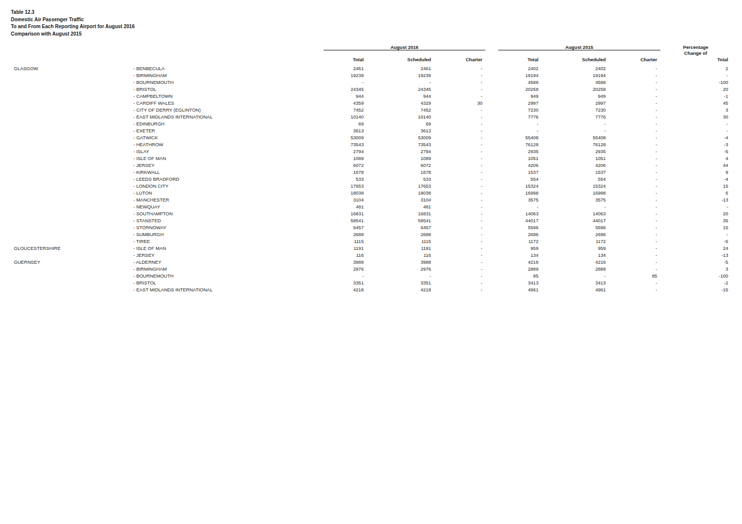Table 12.3
Domestic Air Passenger Traffic
To and From Each Reporting Airport for August 2016
Comparison with August 2015
| | | August 2016 | | August 2015 | Percentage |
| --- | --- | --- | --- | --- | --- |
| | | | | | Change of |
| | | Total | Scheduled | Charter | | Total | Scheduled | Charter | Total |
| GLASGOW | - BENBECULA | 2461 | 2461 | - | | 2402 | 2402 | - | 2 |
| | - BIRMINGHAM | 19239 | 19239 | - | | 19194 | 19194 | - | - |
| | - BOURNEMOUTH | - | - | - | | 4588 | 4588 | - | -100 |
| | - BRISTOL | 24345 | 24345 | - | | 20258 | 20258 | - | 20 |
| | - CAMPBELTOWN | 944 | 944 | - | | 949 | 949 | - | -1 |
| | - CARDIFF WALES | 4359 | 4329 | 30 | | 2997 | 2997 | - | 45 |
| | - CITY OF DERRY (EGLINTON) | 7452 | 7452 | - | | 7230 | 7230 | - | 3 |
| | - EAST MIDLANDS INTERNATIONAL | 10140 | 10140 | - | | 7776 | 7776 | - | 30 |
| | - EDINBURGH | 69 | 69 | - | | - | - | - | - |
| | - EXETER | 3613 | 3613 | - | | - | - | - | - |
| | - GATWICK | 53009 | 53009 | - | | 55408 | 55408 | - | -4 |
| | - HEATHROW | 73543 | 73543 | - | | 76128 | 76128 | - | -3 |
| | - ISLAY | 2794 | 2794 | - | | 2935 | 2935 | - | -5 |
| | - ISLE OF MAN | 1089 | 1089 | - | | 1051 | 1051 | - | 4 |
| | - JERSEY | 6072 | 6072 | - | | 4206 | 4206 | - | 44 |
| | - KIRKWALL | 1678 | 1678 | - | | 1537 | 1537 | - | 9 |
| | - LEEDS BRADFORD | 533 | 533 | - | | 554 | 554 | - | -4 |
| | - LONDON CITY | 17653 | 17653 | - | | 15324 | 15324 | - | 15 |
| | - LUTON | 18038 | 18038 | - | | 16998 | 16998 | - | 6 |
| | - MANCHESTER | 3104 | 3104 | - | | 3575 | 3575 | - | -13 |
| | - NEWQUAY | 481 | 481 | - | | - | - | - | - |
| | - SOUTHAMPTON | 16831 | 16831 | - | | 14063 | 14063 | - | 20 |
| | - STANSTED | 59541 | 59541 | - | | 44017 | 44017 | - | 35 |
| | - STORNOWAY | 6457 | 6457 | - | | 5596 | 5596 | - | 15 |
| | - SUMBURGH | 2688 | 2688 | - | | 2696 | 2696 | - | - |
| | - TIREE | 1115 | 1115 | - | | 1172 | 1172 | - | -5 |
| GLOUCESTERSHIRE | - ISLE OF MAN | 1191 | 1191 | - | | 959 | 959 | - | 24 |
| | - JERSEY | 116 | 116 | - | | 134 | 134 | - | -13 |
| GUERNSEY | - ALDERNEY | 3988 | 3988 | - | | 4216 | 4216 | - | -5 |
| | - BIRMINGHAM | 2976 | 2976 | - | | 2889 | 2889 | - | 3 |
| | - BOURNEMOUTH | - | - | - | | 85 | - | 85 | -100 |
| | - BRISTOL | 3351 | 3351 | - | | 3413 | 3413 | - | -2 |
| | - EAST MIDLANDS INTERNATIONAL | 4218 | 4218 | - | | 4961 | 4961 | - | -15 |